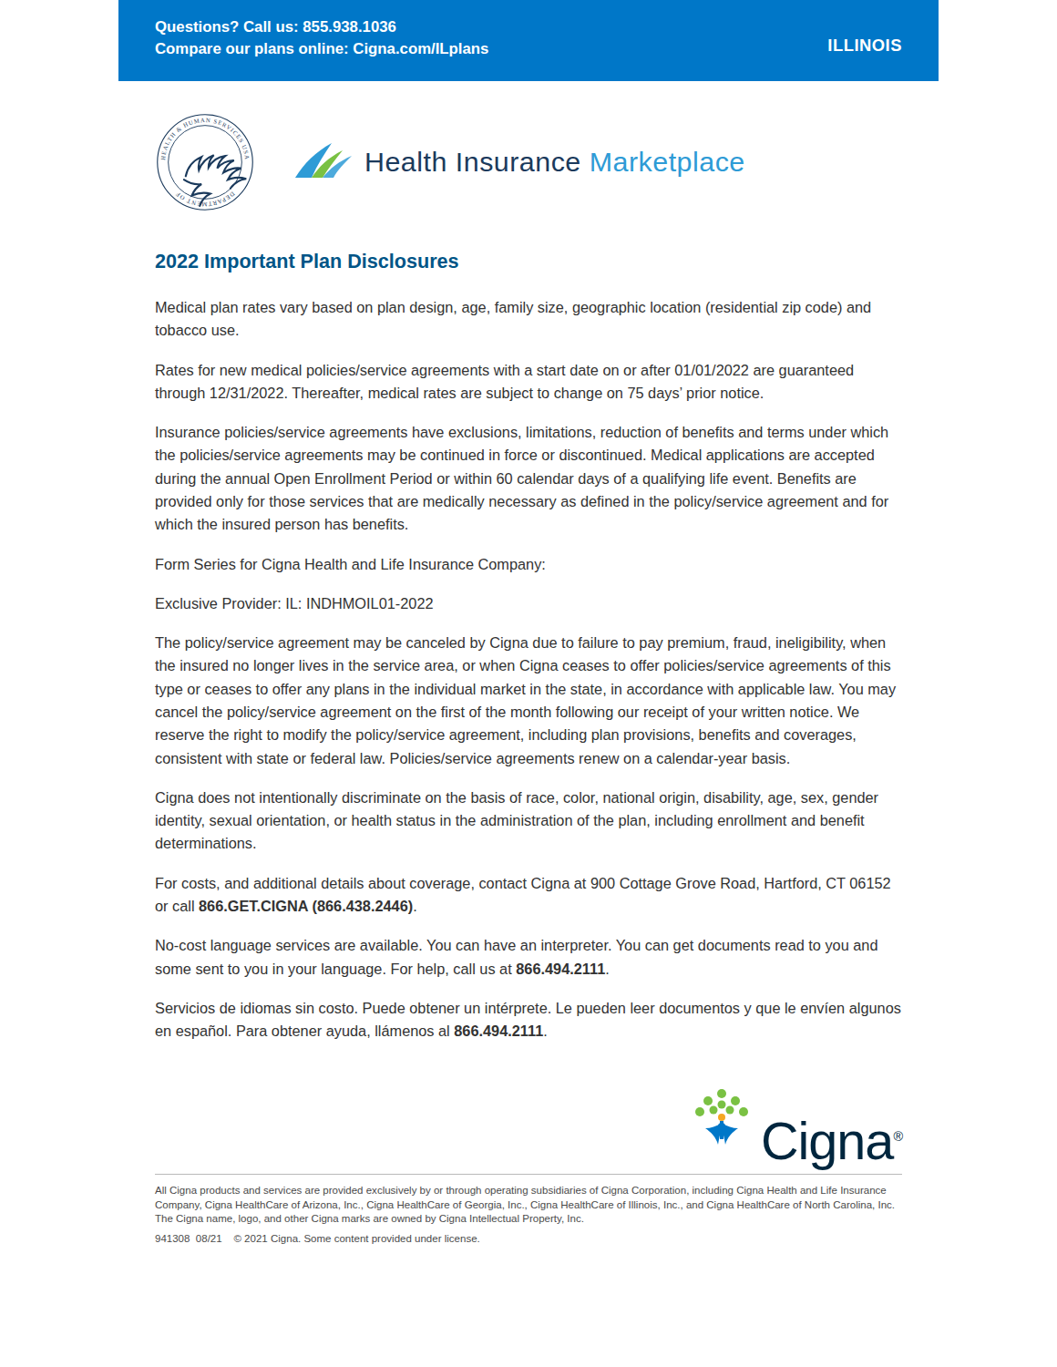Questions? Call us: 855.938.1036
Compare our plans online: Cigna.com/ILplans
ILLINOIS
HEALTH & HUMAN SERVICES USA DEPARTMENT OF
Health Insurance Marketplace
2022 Important Plan Disclosures
Medical plan rates vary based on plan design, age, family size, geographic location (residential zip code) and tobacco use.
Rates for new medical policies/service agreements with a start date on or after 01/01/2022 are guaranteed through 12/31/2022. Thereafter, medical rates are subject to change on 75 days’ prior notice.
Insurance policies/service agreements have exclusions, limitations, reduction of benefits and terms under which the policies/service agreements may be continued in force or discontinued. Medical applications are accepted during the annual Open Enrollment Period or within 60 calendar days of a qualifying life event. Benefits are provided only for those services that are medically necessary as defined in the policy/service agreement and for which the insured person has benefits.
Form Series for Cigna Health and Life Insurance Company:
Exclusive Provider: IL: INDHMOIL01-2022
The policy/service agreement may be canceled by Cigna due to failure to pay premium, fraud, ineligibility, when the insured no longer lives in the service area, or when Cigna ceases to offer policies/service agreements of this type or ceases to offer any plans in the individual market in the state, in accordance with applicable law. You may cancel the policy/service agreement on the first of the month following our receipt of your written notice. We reserve the right to modify the policy/service agreement, including plan provisions, benefits and coverages, consistent with state or federal law. Policies/service agreements renew on a calendar-year basis.
Cigna does not intentionally discriminate on the basis of race, color, national origin, disability, age, sex, gender identity, sexual orientation, or health status in the administration of the plan, including enrollment and benefit determinations.
For costs, and additional details about coverage, contact Cigna at 900 Cottage Grove Road, Hartford, CT 06152 or call 866.GET.CIGNA (866.438.2446).
No-cost language services are available. You can have an interpreter. You can get documents read to you and some sent to you in your language. For help, call us at 866.494.2111.
Servicios de idiomas sin costo. Puede obtener un intérprete. Le pueden leer documentos y que le envíen algunos en español. Para obtener ayuda, llámenos al 866.494.2111.
Cigna®
All Cigna products and services are provided exclusively by or through operating subsidiaries of Cigna Corporation, including Cigna Health and Life Insurance Company, Cigna HealthCare of Arizona, Inc., Cigna HealthCare of Georgia, Inc., Cigna HealthCare of Illinois, Inc., and Cigna HealthCare of North Carolina, Inc. The Cigna name, logo, and other Cigna marks are owned by Cigna Intellectual Property, Inc.
941308 08/21 © 2021 Cigna. Some content provided under license.